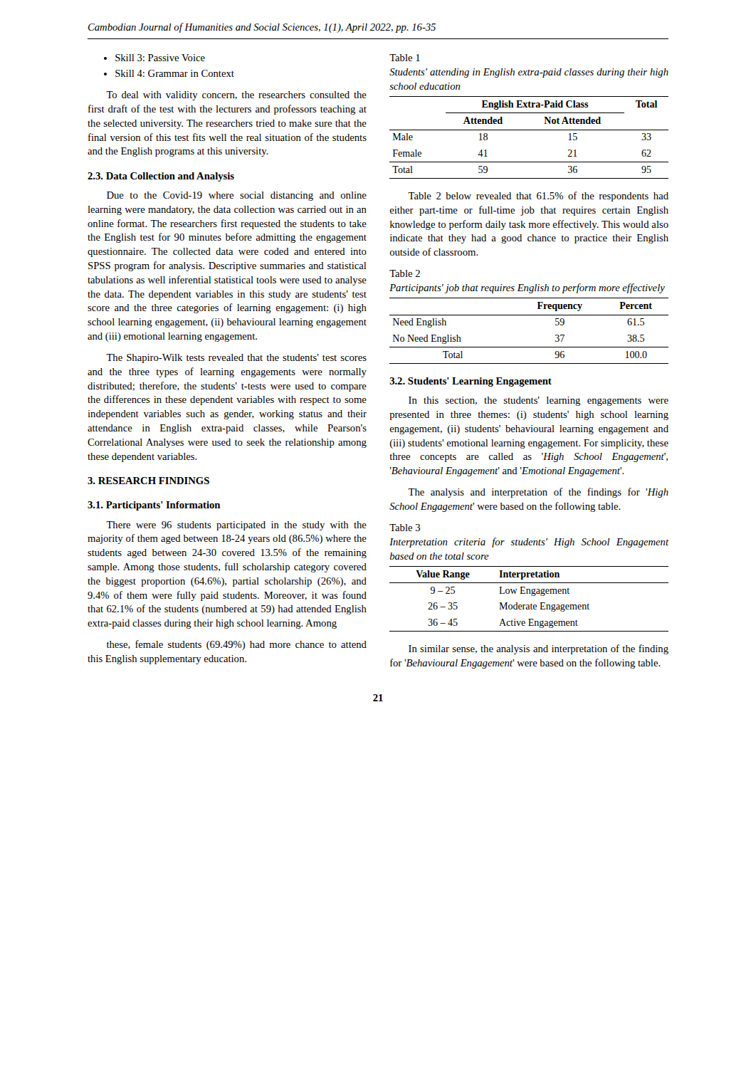Cambodian Journal of Humanities and Social Sciences, 1(1), April 2022, pp. 16-35
Skill 3: Passive Voice
Skill 4: Grammar in Context
To deal with validity concern, the researchers consulted the first draft of the test with the lecturers and professors teaching at the selected university. The researchers tried to make sure that the final version of this test fits well the real situation of the students and the English programs at this university.
2.3. Data Collection and Analysis
Due to the Covid-19 where social distancing and online learning were mandatory, the data collection was carried out in an online format. The researchers first requested the students to take the English test for 90 minutes before admitting the engagement questionnaire. The collected data were coded and entered into SPSS program for analysis. Descriptive summaries and statistical tabulations as well inferential statistical tools were used to analyse the data. The dependent variables in this study are students' test score and the three categories of learning engagement: (i) high school learning engagement, (ii) behavioural learning engagement and (iii) emotional learning engagement.
The Shapiro-Wilk tests revealed that the students' test scores and the three types of learning engagements were normally distributed; therefore, the students' t-tests were used to compare the differences in these dependent variables with respect to some independent variables such as gender, working status and their attendance in English extra-paid classes, while Pearson's Correlational Analyses were used to seek the relationship among these dependent variables.
3. RESEARCH FINDINGS
3.1. Participants' Information
There were 96 students participated in the study with the majority of them aged between 18-24 years old (86.5%) where the students aged between 24-30 covered 13.5% of the remaining sample. Among those students, full scholarship category covered the biggest proportion (64.6%), partial scholarship (26%), and 9.4% of them were fully paid students. Moreover, it was found that 62.1% of the students (numbered at 59) had attended English extra-paid classes during their high school learning. Among
these, female students (69.49%) had more chance to attend this English supplementary education.
Table 1
Students' attending in English extra-paid classes during their high school education
| | English Extra-Paid Class | Total |
| --- | --- | --- |
| | Attended | Not Attended | |
| Male | 18 | 15 | 33 |
| Female | 41 | 21 | 62 |
| Total | 59 | 36 | 95 |
Table 2 below revealed that 61.5% of the respondents had either part-time or full-time job that requires certain English knowledge to perform daily task more effectively. This would also indicate that they had a good chance to practice their English outside of classroom.
Table 2
Participants' job that requires English to perform more effectively
| | Frequency | Percent |
| --- | --- | --- |
| Need English | 59 | 61.5 |
| No Need English | 37 | 38.5 |
| Total | 96 | 100.0 |
3.2. Students' Learning Engagement
In this section, the students' learning engagements were presented in three themes: (i) students' high school learning engagement, (ii) students' behavioural learning engagement and (iii) students' emotional learning engagement. For simplicity, these three concepts are called as 'High School Engagement', 'Behavioural Engagement' and 'Emotional Engagement'.
The analysis and interpretation of the findings for 'High School Engagement' were based on the following table.
Table 3
Interpretation criteria for students' High School Engagement based on the total score
| Value Range | Interpretation |
| --- | --- |
| 9 – 25 | Low Engagement |
| 26 – 35 | Moderate Engagement |
| 36 – 45 | Active Engagement |
In similar sense, the analysis and interpretation of the finding for 'Behavioural Engagement' were based on the following table.
21